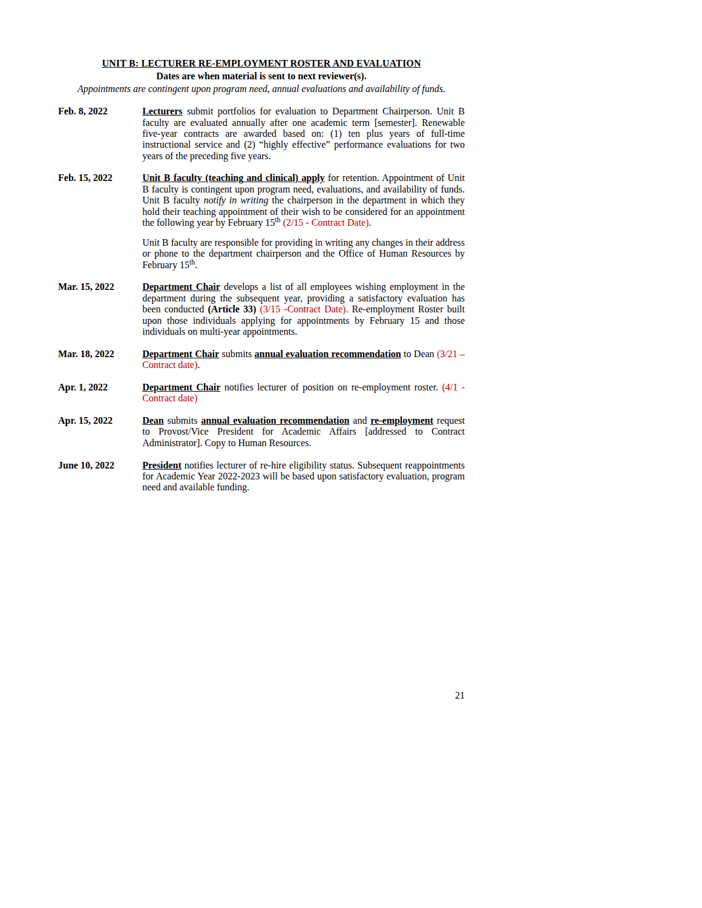UNIT B: LECTURER RE-EMPLOYMENT ROSTER AND EVALUATION
Dates are when material is sent to next reviewer(s).
Appointments are contingent upon program need, annual evaluations and availability of funds.
| Feb. 8, 2022 | Lecturers submit portfolios for evaluation to Department Chairperson. Unit B faculty are evaluated annually after one academic term [semester]. Renewable five-year contracts are awarded based on: (1) ten plus years of full-time instructional service and (2) “highly effective” performance evaluations for two years of the preceding five years. |
| Feb. 15, 2022 | Unit B faculty (teaching and clinical) apply for retention. Appointment of Unit B faculty is contingent upon program need, evaluations, and availability of funds. Unit B faculty notify in writing the chairperson in the department in which they hold their teaching appointment of their wish to be considered for an appointment the following year by February 15 th (2/15 - Contract Date) . Unit B faculty are responsible for providing in writing any changes in their address or phone to the department chairperson and the Office of Human Resources by February 15 th . |
| Mar. 15, 2022 | Department Chair develops a list of all employees wishing employment in the department during the subsequent year, providing a satisfactory evaluation has been conducted (Article 33) (3/15 -Contract Date). Re-employment Roster built upon those individuals applying for appointments by February 15 and those individuals on multi-year appointments. |
| Mar. 18, 2022 | Department Chair submits annual evaluation recommendation to Dean (3/21 – Contract date) . |
| Apr. 1, 2022 | Department Chair notifies lecturer of position on re-employment roster. (4/1 - Contract date) |
| Apr. 15, 2022 | Dean submits annual evaluation recommendation and re-employment request to Provost/Vice President for Academic Affairs [addressed to Contract Administrator]. Copy to Human Resources. |
| June 10, 2022 | President notifies lecturer of re-hire eligibility status. Subsequent reappointments for Academic Year 2022-2023 will be based upon satisfactory evaluation, program need and available funding. |
21